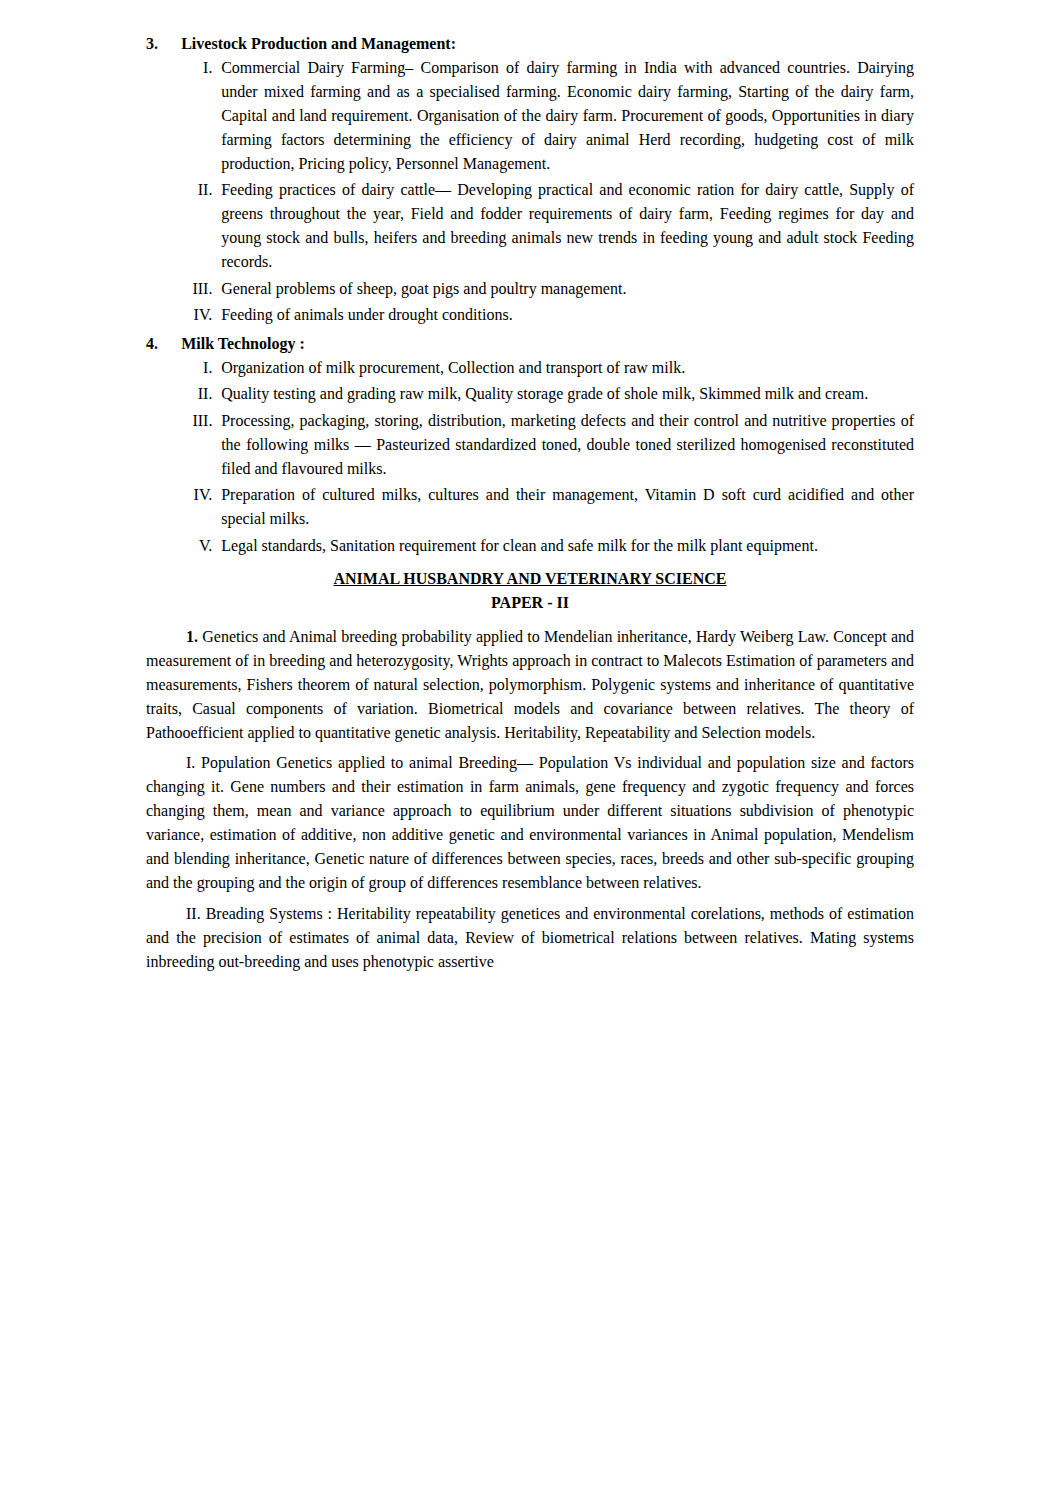3. Livestock Production and Management:
Commercial Dairy Farming– Comparison of dairy farming in India with advanced countries. Dairying under mixed farming and as a specialised farming. Economic dairy farming, Starting of the dairy farm, Capital and land requirement. Organisation of the dairy farm. Procurement of goods, Opportunities in diary farming factors determining the efficiency of dairy animal Herd recording, hudgeting cost of milk production, Pricing policy, Personnel Management.
Feeding practices of dairy cattle— Developing practical and economic ration for dairy cattle, Supply of greens throughout the year, Field and fodder requirements of dairy farm, Feeding regimes for day and young stock and bulls, heifers and breeding animals new trends in feeding young and adult stock Feeding records.
General problems of sheep, goat pigs and poultry management.
Feeding of animals under drought conditions.
4. Milk Technology :
Organization of milk procurement, Collection and transport of raw milk.
Quality testing and grading raw milk, Quality storage grade of shole milk, Skimmed milk and cream.
Processing, packaging, storing, distribution, marketing defects and their control and nutritive properties of the following milks — Pasteurized standardized toned, double toned sterilized homogenised reconstituted filed and flavoured milks.
Preparation of cultured milks, cultures and their management, Vitamin D soft curd acidified and other special milks.
Legal standards, Sanitation requirement for clean and safe milk for the milk plant equipment.
ANIMAL HUSBANDRY AND VETERINARY SCIENCE
PAPER - II
1. Genetics and Animal breeding probability applied to Mendelian inheritance, Hardy Weiberg Law. Concept and measurement of in breeding and heterozygosity, Wrights approach in contract to Malecots Estimation of parameters and measurements, Fishers theorem of natural selection, polymorphism. Polygenic systems and inheritance of quantitative traits, Casual components of variation. Biometrical models and covariance between relatives. The theory of Pathooefficient applied to quantitative genetic analysis. Heritability, Repeatability and Selection models.
I. Population Genetics applied to animal Breeding— Population Vs individual and population size and factors changing it. Gene numbers and their estimation in farm animals, gene frequency and zygotic frequency and forces changing them, mean and variance approach to equilibrium under different situations subdivision of phenotypic variance, estimation of additive, non additive genetic and environmental variances in Animal population, Mendelism and blending inheritance, Genetic nature of differences between species, races, breeds and other sub-specific grouping and the grouping and the origin of group of differences resemblance between relatives.
II. Breading Systems : Heritability repeatability genetices and environmental corelations, methods of estimation and the precision of estimates of animal data, Review of biometrical relations between relatives. Mating systems inbreeding out-breeding and uses phenotypic assertive